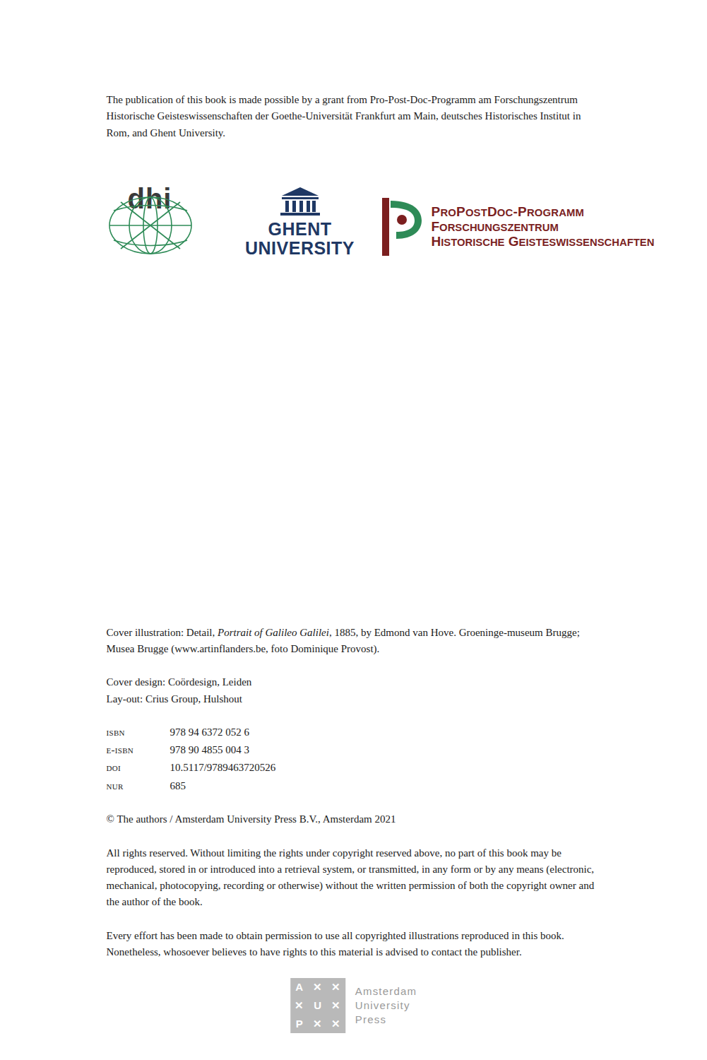The publication of this book is made possible by a grant from Pro-Post-Doc-Programm am Forschungszentrum Historische Geisteswissenschaften der Goethe-Universität Frankfurt am Main, deutsches Historisches Institut in Rom, and Ghent University.
dhi
GHENT
UNIVERSITY
PROPOSTDOC-PROGRAMM
FORSCHUNGSZENTRUM
HISTORISCHE GEISTESWISSENSCHAFTEN
Cover illustration: Detail, Portrait of Galileo Galilei, 1885, by Edmond van Hove. Groeninge-museum Brugge; Musea Brugge (www.artinflanders.be, foto Dominique Provost).
Cover design: Coördesign, Leiden
Lay-out: Crius Group, Hulshout
| isbn | 978 94 6372 052 6 |
| e-isbn | 978 90 4855 004 3 |
| doi | 10.5117/9789463720526 |
| nur | 685 |
© The authors / Amsterdam University Press B.V., Amsterdam 2021
All rights reserved. Without limiting the rights under copyright reserved above, no part of this book may be reproduced, stored in or introduced into a retrieval system, or transmitted, in any form or by any means (electronic, mechanical, photocopying, recording or otherwise) without the written permission of both the copyright owner and the author of the book.
Every effort has been made to obtain permission to use all copyrighted illustrations reproduced in this book. Nonetheless, whosoever believes to have rights to this material is advised to contact the publisher.
A✕✕ ✕U✕ P✕✕
Amsterdam
University
Press